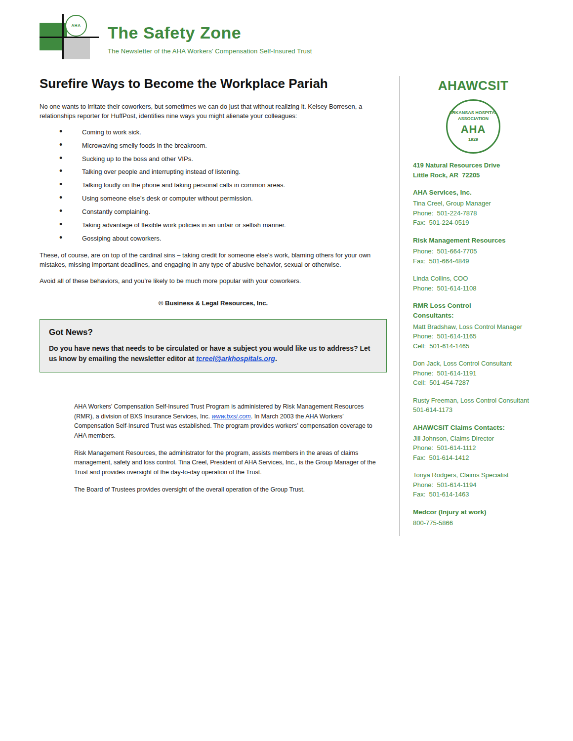AHA
The Safety Zone
The Newsletter of the AHA Workers’ Compensation Self-Insured Trust
Surefire Ways to Become the Workplace Pariah
No one wants to irritate their coworkers, but sometimes we can do just that without realizing it. Kelsey Borresen, a relationships reporter for HuffPost, identifies nine ways you might alienate your colleagues:
Coming to work sick.
Microwaving smelly foods in the breakroom.
Sucking up to the boss and other VIPs.
Talking over people and interrupting instead of listening.
Talking loudly on the phone and taking personal calls in common areas.
Using someone else’s desk or computer without permission.
Constantly complaining.
Taking advantage of flexible work policies in an unfair or selfish manner.
Gossiping about coworkers.
These, of course, are on top of the cardinal sins – taking credit for someone else’s work, blaming others for your own mistakes, missing important deadlines, and engaging in any type of abusive behavior, sexual or otherwise.
Avoid all of these behaviors, and you’re likely to be much more popular with your coworkers.
© Business & Legal Resources, Inc.
Got News?
Do you have news that needs to be circulated or have a subject you would like us to address? Let us know by emailing the newsletter editor at tcreel@arkhospitals.org.
AHA Workers’ Compensation Self-Insured Trust Program is administered by Risk Management Resources (RMR), a division of BXS Insurance Services, Inc. www.bxsi.com. In March 2003 the AHA Workers’ Compensation Self-Insured Trust was established. The program provides workers’ compensation coverage to AHA members.
Risk Management Resources, the administrator for the program, assists members in the areas of claims management, safety and loss control. Tina Creel, President of AHA Services, Inc., is the Group Manager of the Trust and provides oversight of the day-to-day operation of the Trust.
The Board of Trustees provides oversight of the overall operation of the Group Trust.
AHAWCSIT
ARKANSAS HOSPITAL ASSOCIATION AHA 1929
419 Natural Resources Drive
Little Rock, AR 72205
AHA Services, Inc.
Tina Creel, Group Manager
Phone: 501-224-7878
Fax: 501-224-0519
Risk Management Resources
Phone: 501-664-7705
Fax: 501-664-4849
Linda Collins, COO
Phone: 501-614-1108
RMR Loss Control
Consultants:
Matt Bradshaw, Loss Control Manager
Phone: 501-614-1165
Cell: 501-614-1465
Don Jack, Loss Control Consultant
Phone: 501-614-1191
Cell: 501-454-7287
Rusty Freeman, Loss Control Consultant
501-614-1173
AHAWCSIT Claims Contacts:
Jill Johnson, Claims Director
Phone: 501-614-1112
Fax: 501-614-1412
Tonya Rodgers, Claims Specialist
Phone: 501-614-1194
Fax: 501-614-1463
Medcor (Injury at work)
800-775-5866